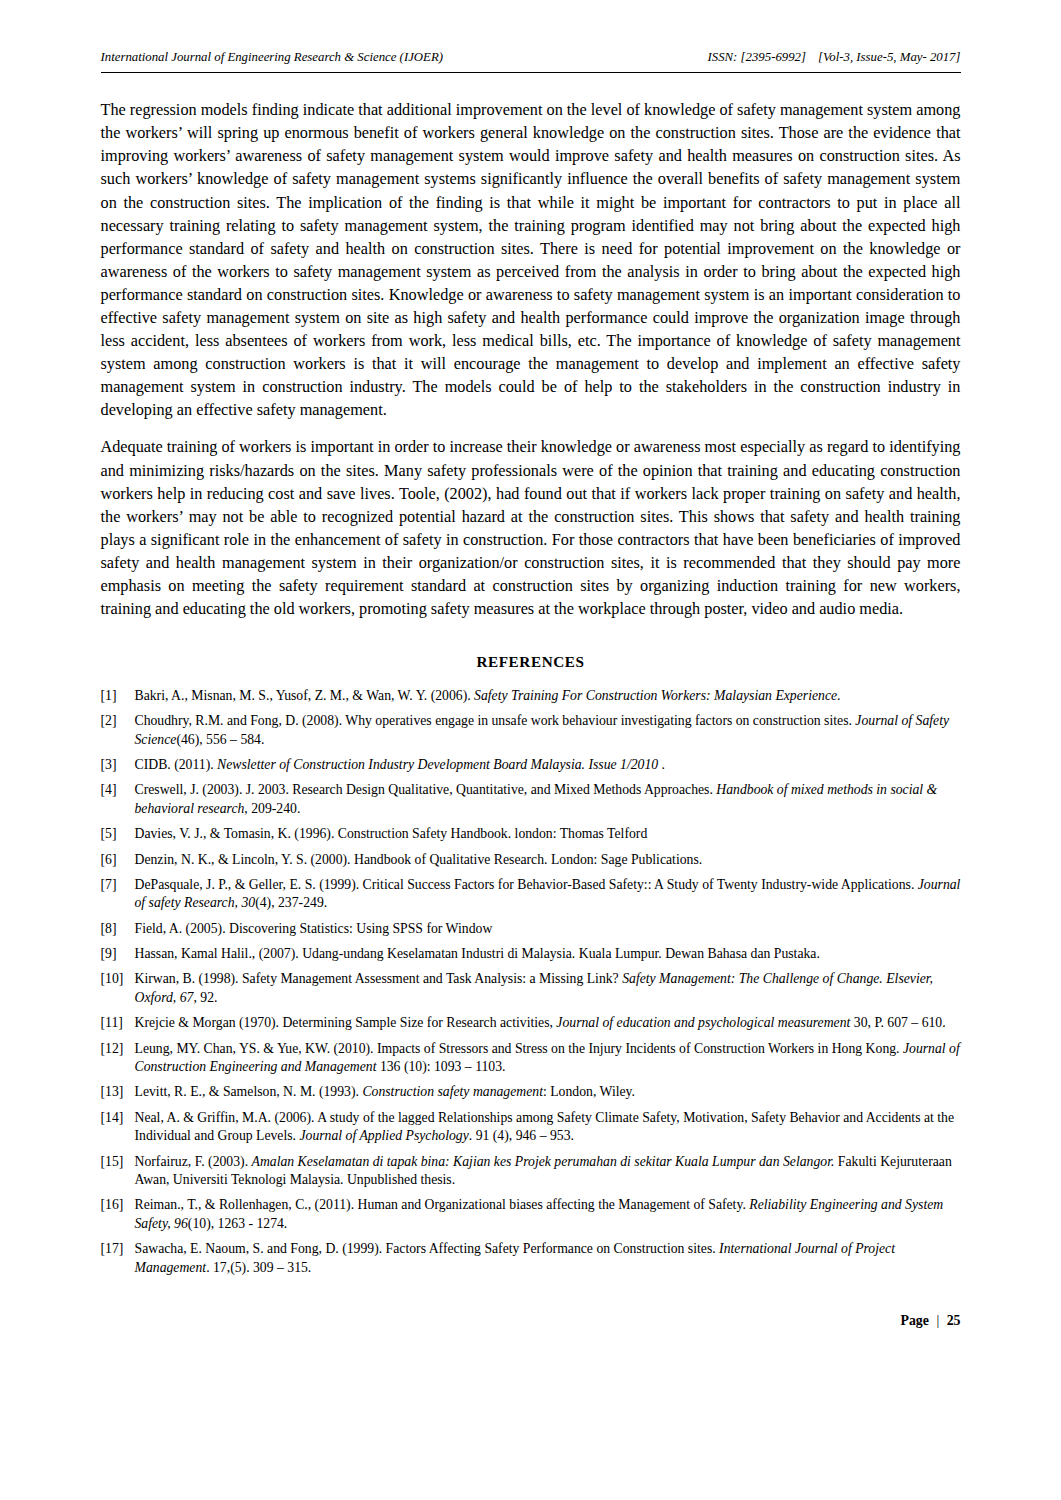International Journal of Engineering Research & Science (IJOER) ISSN: [2395-6992] [Vol-3, Issue-5, May- 2017]
The regression models finding indicate that additional improvement on the level of knowledge of safety management system among the workers’ will spring up enormous benefit of workers general knowledge on the construction sites. Those are the evidence that improving workers’ awareness of safety management system would improve safety and health measures on construction sites. As such workers’ knowledge of safety management systems significantly influence the overall benefits of safety management system on the construction sites. The implication of the finding is that while it might be important for contractors to put in place all necessary training relating to safety management system, the training program identified may not bring about the expected high performance standard of safety and health on construction sites. There is need for potential improvement on the knowledge or awareness of the workers to safety management system as perceived from the analysis in order to bring about the expected high performance standard on construction sites. Knowledge or awareness to safety management system is an important consideration to effective safety management system on site as high safety and health performance could improve the organization image through less accident, less absentees of workers from work, less medical bills, etc. The importance of knowledge of safety management system among construction workers is that it will encourage the management to develop and implement an effective safety management system in construction industry. The models could be of help to the stakeholders in the construction industry in developing an effective safety management.
Adequate training of workers is important in order to increase their knowledge or awareness most especially as regard to identifying and minimizing risks/hazards on the sites. Many safety professionals were of the opinion that training and educating construction workers help in reducing cost and save lives. Toole, (2002), had found out that if workers lack proper training on safety and health, the workers’ may not be able to recognized potential hazard at the construction sites. This shows that safety and health training plays a significant role in the enhancement of safety in construction. For those contractors that have been beneficiaries of improved safety and health management system in their organization/or construction sites, it is recommended that they should pay more emphasis on meeting the safety requirement standard at construction sites by organizing induction training for new workers, training and educating the old workers, promoting safety measures at the workplace through poster, video and audio media.
REFERENCES
[1] Bakri, A., Misnan, M. S., Yusof, Z. M., & Wan, W. Y. (2006). Safety Training For Construction Workers: Malaysian Experience.
[2] Choudhry, R.M. and Fong, D. (2008). Why operatives engage in unsafe work behaviour investigating factors on construction sites. Journal of Safety Science(46), 556 – 584.
[3] CIDB. (2011). Newsletter of Construction Industry Development Board Malaysia. Issue 1/2010 .
[4] Creswell, J. (2003). J. 2003. Research Design Qualitative, Quantitative, and Mixed Methods Approaches. Handbook of mixed methods in social & behavioral research, 209-240.
[5] Davies, V. J., & Tomasin, K. (1996). Construction Safety Handbook. london: Thomas Telford
[6] Denzin, N. K., & Lincoln, Y. S. (2000). Handbook of Qualitative Research. London: Sage Publications.
[7] DePasquale, J. P., & Geller, E. S. (1999). Critical Success Factors for Behavior-Based Safety:: A Study of Twenty Industry-wide Applications. Journal of safety Research, 30(4), 237-249.
[8] Field, A. (2005). Discovering Statistics: Using SPSS for Window
[9] Hassan, Kamal Halil., (2007). Udang-undang Keselamatan Industri di Malaysia. Kuala Lumpur. Dewan Bahasa dan Pustaka.
[10] Kirwan, B. (1998). Safety Management Assessment and Task Analysis: a Missing Link? Safety Management: The Challenge of Change. Elsevier, Oxford, 67, 92.
[11] Krejcie & Morgan (1970). Determining Sample Size for Research activities, Journal of education and psychological measurement 30, P. 607 – 610.
[12] Leung, MY. Chan, YS. & Yue, KW. (2010). Impacts of Stressors and Stress on the Injury Incidents of Construction Workers in Hong Kong. Journal of Construction Engineering and Management 136 (10): 1093 – 1103.
[13] Levitt, R. E., & Samelson, N. M. (1993). Construction safety management: London, Wiley.
[14] Neal, A. & Griffin, M.A. (2006). A study of the lagged Relationships among Safety Climate Safety, Motivation, Safety Behavior and Accidents at the Individual and Group Levels. Journal of Applied Psychology. 91 (4), 946 – 953.
[15] Norfairuz, F. (2003). Amalan Keselamatan di tapak bina: Kajian kes Projek perumahan di sekitar Kuala Lumpur dan Selangor. Fakulti Kejuruteraan Awan, Universiti Teknologi Malaysia. Unpublished thesis.
[16] Reiman., T., & Rollenhagen, C., (2011). Human and Organizational biases affecting the Management of Safety. Reliability Engineering and System Safety, 96(10), 1263 - 1274.
[17] Sawacha, E. Naoum, S. and Fong, D. (1999). Factors Affecting Safety Performance on Construction sites. International Journal of Project Management. 17,(5). 309 – 315.
Page | 25